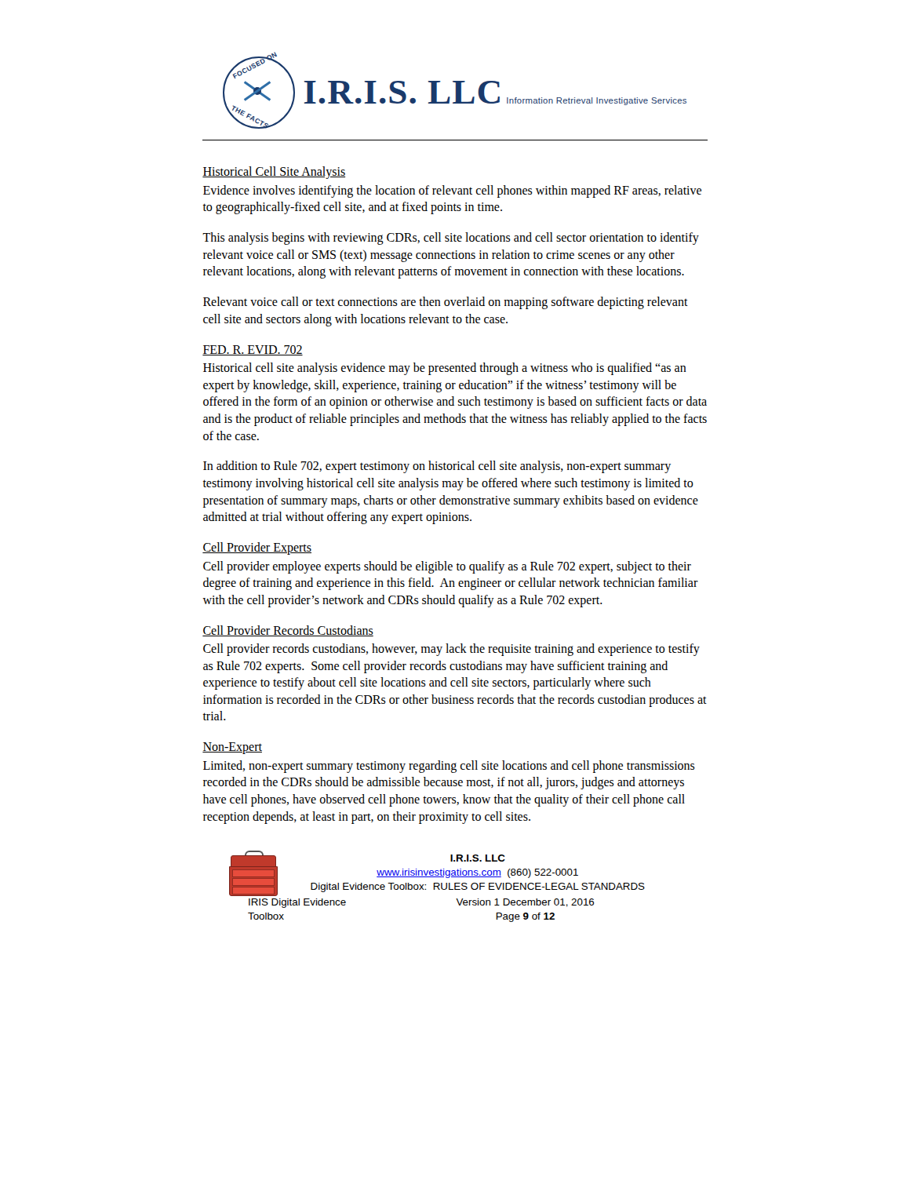FOCUSED ON THE FACTS I.R.I.S. LLC Information Retrieval Investigative Services
Historical Cell Site Analysis
Evidence involves identifying the location of relevant cell phones within mapped RF areas, relative to geographically-fixed cell site, and at fixed points in time.
This analysis begins with reviewing CDRs, cell site locations and cell sector orientation to identify relevant voice call or SMS (text) message connections in relation to crime scenes or any other relevant locations, along with relevant patterns of movement in connection with these locations.
Relevant voice call or text connections are then overlaid on mapping software depicting relevant cell site and sectors along with locations relevant to the case.
FED. R. EVID. 702
Historical cell site analysis evidence may be presented through a witness who is qualified “as an expert by knowledge, skill, experience, training or education” if the witness’ testimony will be offered in the form of an opinion or otherwise and such testimony is based on sufficient facts or data and is the product of reliable principles and methods that the witness has reliably applied to the facts of the case.
In addition to Rule 702, expert testimony on historical cell site analysis, non-expert summary testimony involving historical cell site analysis may be offered where such testimony is limited to presentation of summary maps, charts or other demonstrative summary exhibits based on evidence admitted at trial without offering any expert opinions.
Cell Provider Experts
Cell provider employee experts should be eligible to qualify as a Rule 702 expert, subject to their degree of training and experience in this field. An engineer or cellular network technician familiar with the cell provider’s network and CDRs should qualify as a Rule 702 expert.
Cell Provider Records Custodians
Cell provider records custodians, however, may lack the requisite training and experience to testify as Rule 702 experts. Some cell provider records custodians may have sufficient training and experience to testify about cell site locations and cell site sectors, particularly where such information is recorded in the CDRs or other business records that the records custodian produces at trial.
Non-Expert
Limited, non-expert summary testimony regarding cell site locations and cell phone transmissions recorded in the CDRs should be admissible because most, if not all, jurors, judges and attorneys have cell phones, have observed cell phone towers, know that the quality of their cell phone call reception depends, at least in part, on their proximity to cell sites.
I.R.I.S. LLC www.irisinvestigations.com (860) 522-0001 Digital Evidence Toolbox: RULES OF EVIDENCE-LEGAL STANDARDS
IRIS Digital Evidence Toolbox
Version 1 December 01, 2016
Page 9 of 12